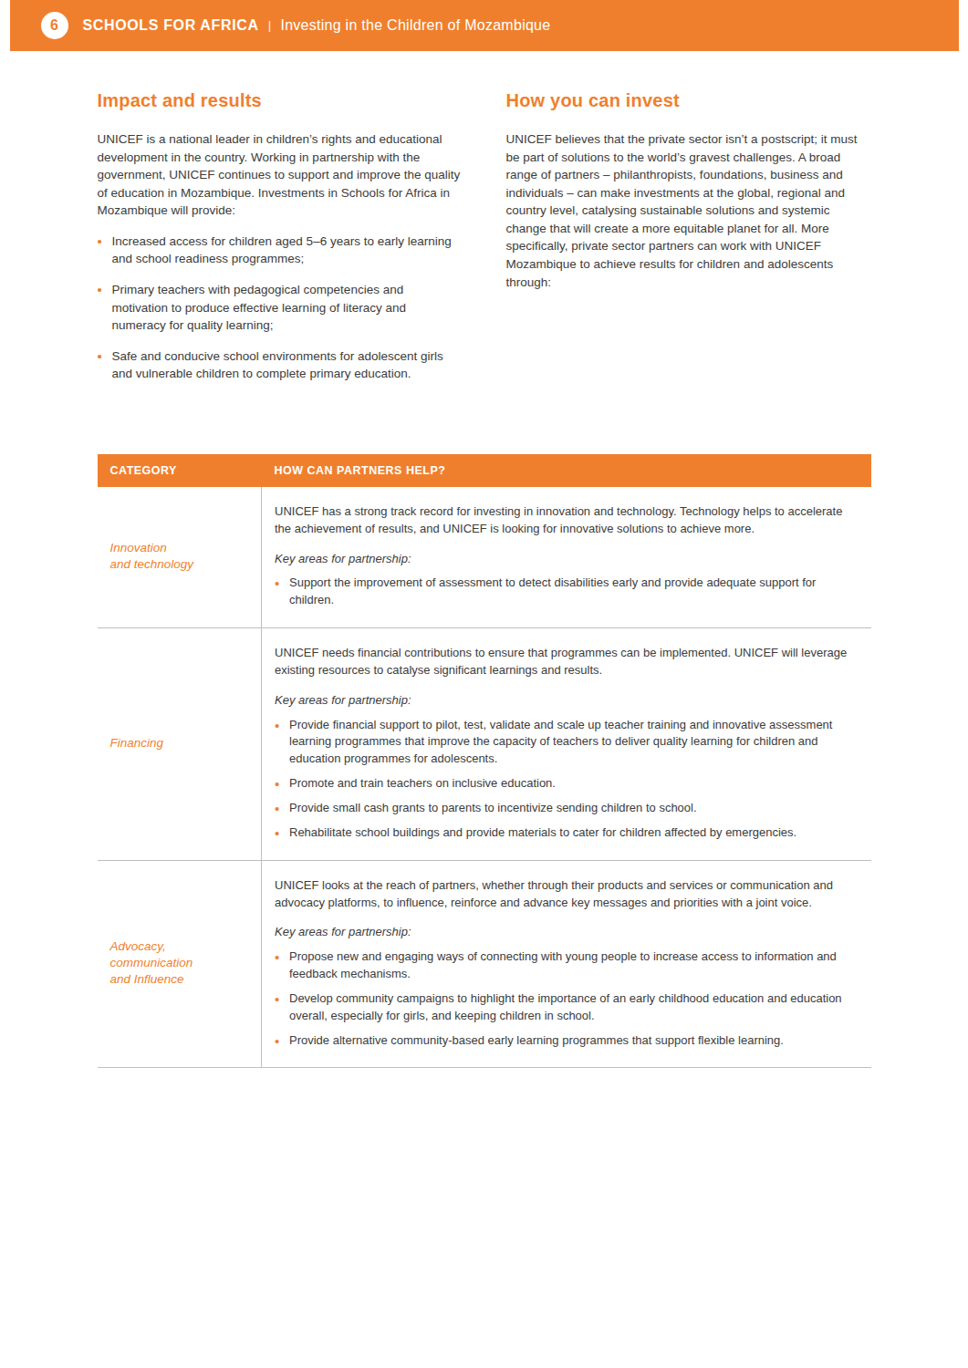6
Schools for Africa | Investing in the Children of Mozambique
Impact and results
UNICEF is a national leader in children’s rights and educational development in the country. Working in partnership with the government, UNICEF continues to support and improve the quality of education in Mozambique. Investments in Schools for Africa in Mozambique will provide:
Increased access for children aged 5–6 years to early learning and school readiness programmes;
Primary teachers with pedagogical competencies and motivation to produce effective learning of literacy and numeracy for quality learning;
Safe and conducive school environments for adolescent girls and vulnerable children to complete primary education.
How you can invest
UNICEF believes that the private sector isn’t a postscript; it must be part of solutions to the world’s gravest challenges. A broad range of partners – philanthropists, foundations, business and individuals – can make investments at the global, regional and country level, catalysing sustainable solutions and systemic change that will create a more equitable planet for all. More specifically, private sector partners can work with UNICEF Mozambique to achieve results for children and adolescents through:
| Category | How can partners help? |
| --- | --- |
| Innovation and technology | UNICEF has a strong track record for investing in innovation and technology. Technology helps to accelerate the achievement of results, and UNICEF is looking for innovative solutions to achieve more. Key areas for partnership: Support the improvement of assessment to detect disabilities early and provide adequate support for children. |
| Financing | UNICEF needs financial contributions to ensure that programmes can be implemented. UNICEF will leverage existing resources to catalyse significant learnings and results. Key areas for partnership: Provide financial support to pilot, test, validate and scale up teacher training and innovative assessment learning programmes that improve the capacity of teachers to deliver quality learning for children and education programmes for adolescents. Promote and train teachers on inclusive education. Provide small cash grants to parents to incentivize sending children to school. Rehabilitate school buildings and provide materials to cater for children affected by emergencies. |
| Advocacy, communication and Influence | UNICEF looks at the reach of partners, whether through their products and services or communication and advocacy platforms, to influence, reinforce and advance key messages and priorities with a joint voice. Key areas for partnership: Propose new and engaging ways of connecting with young people to increase access to information and feedback mechanisms. Develop community campaigns to highlight the importance of an early childhood education and education overall, especially for girls, and keeping children in school. Provide alternative community-based early learning programmes that support flexible learning. |